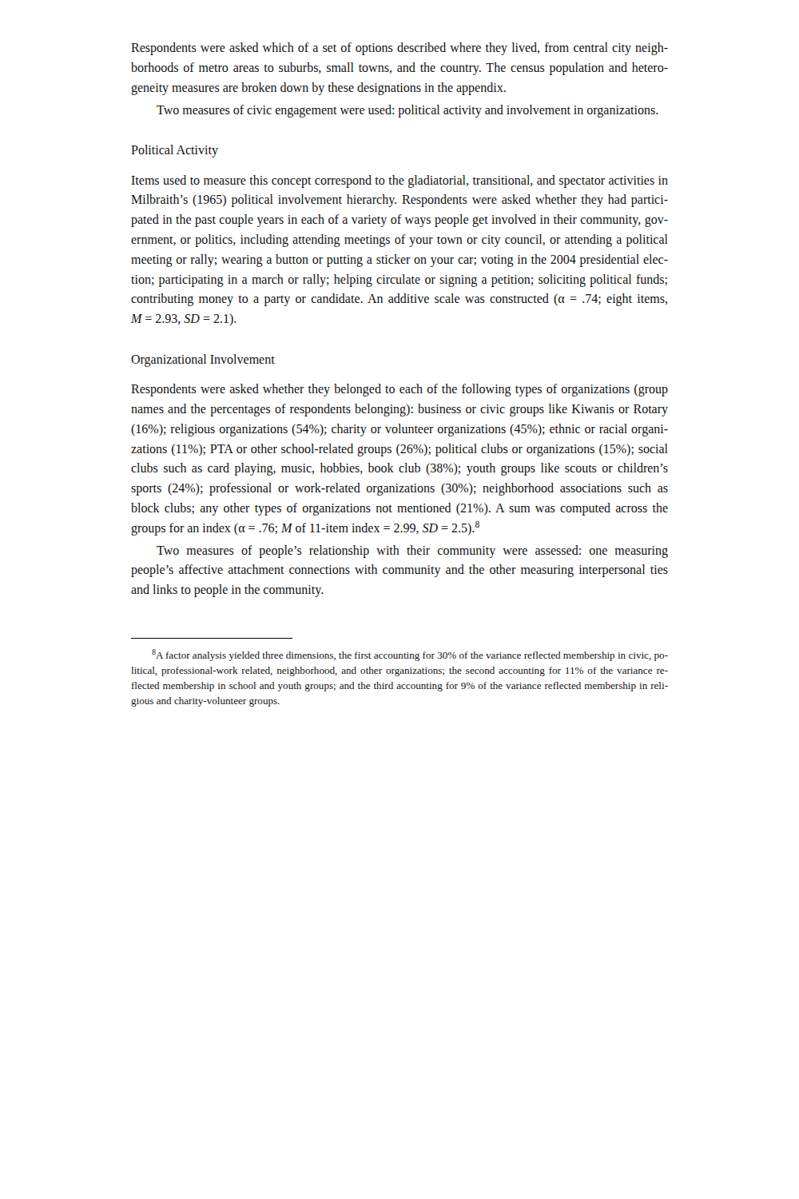Respondents were asked which of a set of options described where they lived, from central city neighborhoods of metro areas to suburbs, small towns, and the country. The census population and heterogeneity measures are broken down by these designations in the appendix.
Two measures of civic engagement were used: political activity and involvement in organizations.
Political Activity
Items used to measure this concept correspond to the gladiatorial, transitional, and spectator activities in Milbraith’s (1965) political involvement hierarchy. Respondents were asked whether they had participated in the past couple years in each of a variety of ways people get involved in their community, government, or politics, including attending meetings of your town or city council, or attending a political meeting or rally; wearing a button or putting a sticker on your car; voting in the 2004 presidential election; participating in a march or rally; helping circulate or signing a petition; soliciting political funds; contributing money to a party or candidate. An additive scale was constructed (α = .74; eight items, M = 2.93, SD = 2.1).
Organizational Involvement
Respondents were asked whether they belonged to each of the following types of organizations (group names and the percentages of respondents belonging): business or civic groups like Kiwanis or Rotary (16%); religious organizations (54%); charity or volunteer organizations (45%); ethnic or racial organizations (11%); PTA or other school-related groups (26%); political clubs or organizations (15%); social clubs such as card playing, music, hobbies, book club (38%); youth groups like scouts or children’s sports (24%); professional or work-related organizations (30%); neighborhood associations such as block clubs; any other types of organizations not mentioned (21%). A sum was computed across the groups for an index (α = .76; M of 11-item index = 2.99, SD = 2.5).8
Two measures of people’s relationship with their community were assessed: one measuring people’s affective attachment connections with community and the other measuring interpersonal ties and links to people in the community.
8A factor analysis yielded three dimensions, the first accounting for 30% of the variance reflected membership in civic, political, professional-work related, neighborhood, and other organizations; the second accounting for 11% of the variance reflected membership in school and youth groups; and the third accounting for 9% of the variance reflected membership in religious and charity-volunteer groups.